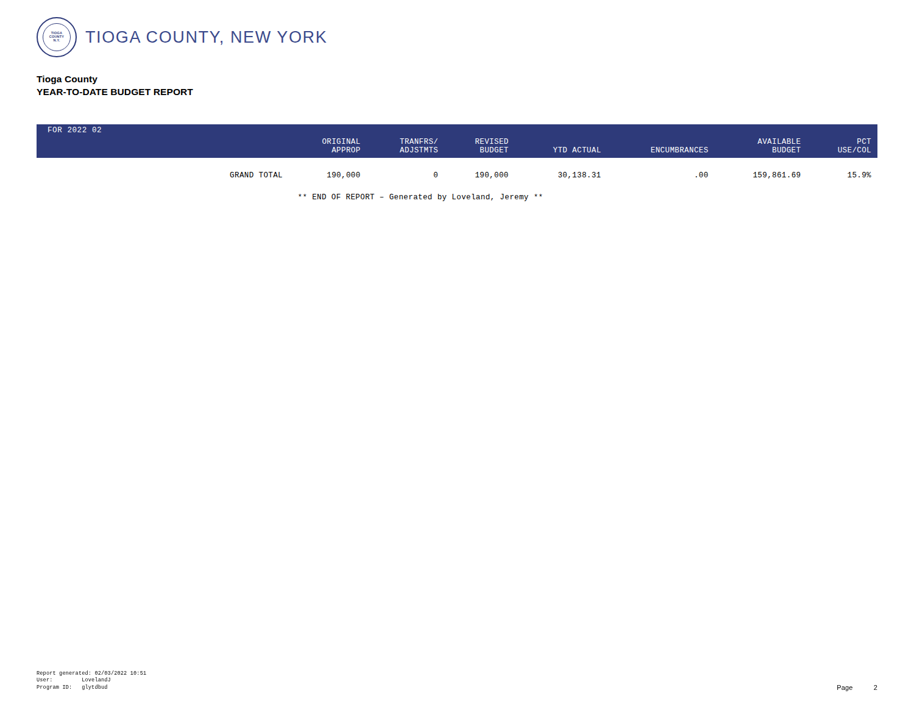TIOGA
COUNTY
N.Y.
TIOGA COUNTY, NEW YORK
Tioga County
YEAR-TO-DATE BUDGET REPORT
FOR 2022 02
| | ORIGINAL APPROP | TRANFRS/ ADJSTMTS | REVISED BUDGET | YTD ACTUAL | ENCUMBRANCES | AVAILABLE BUDGET | PCT USE/COL |
| --- | --- | --- | --- | --- | --- | --- | --- |
| GRAND TOTAL | 190,000 | 0 | 190,000 | 30,138.31 | .00 | 159,861.69 | 15.9% |
** END OF REPORT – Generated by Loveland, Jeremy **
Report generated: 02/03/2022 10:51
User: LovelandJ
Program ID: glytdbud
Page2